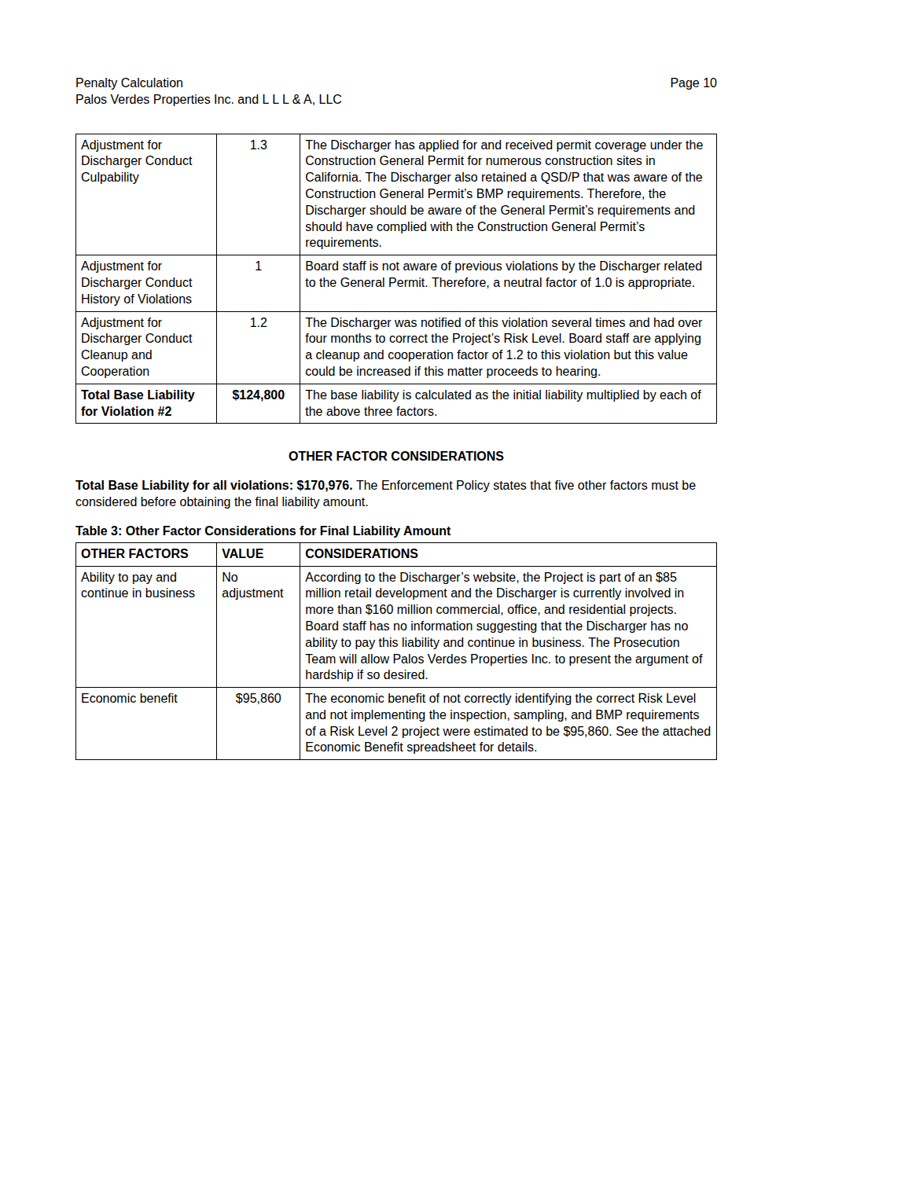Penalty Calculation
Palos Verdes Properties Inc. and L L L & A, LLC
Page 10
| Adjustment for Discharger Conduct Culpability | 1.3 | The Discharger has applied for and received permit coverage under the Construction General Permit for numerous construction sites in California. The Discharger also retained a QSD/P that was aware of the Construction General Permit’s BMP requirements. Therefore, the Discharger should be aware of the General Permit’s requirements and should have complied with the Construction General Permit’s requirements. |
| Adjustment for Discharger Conduct History of Violations | 1 | Board staff is not aware of previous violations by the Discharger related to the General Permit. Therefore, a neutral factor of 1.0 is appropriate. |
| Adjustment for Discharger Conduct Cleanup and Cooperation | 1.2 | The Discharger was notified of this violation several times and had over four months to correct the Project’s Risk Level. Board staff are applying a cleanup and cooperation factor of 1.2 to this violation but this value could be increased if this matter proceeds to hearing. |
| Total Base Liability for Violation #2 | $124,800 | The base liability is calculated as the initial liability multiplied by each of the above three factors. |
OTHER FACTOR CONSIDERATIONS
Total Base Liability for all violations: $170,976. The Enforcement Policy states that five other factors must be considered before obtaining the final liability amount.
Table 3: Other Factor Considerations for Final Liability Amount
| OTHER FACTORS | VALUE | CONSIDERATIONS |
| --- | --- | --- |
| Ability to pay and continue in business | No adjustment | According to the Discharger’s website, the Project is part of an $85 million retail development and the Discharger is currently involved in more than $160 million commercial, office, and residential projects. Board staff has no information suggesting that the Discharger has no ability to pay this liability and continue in business. The Prosecution Team will allow Palos Verdes Properties Inc. to present the argument of hardship if so desired. |
| Economic benefit | $95,860 | The economic benefit of not correctly identifying the correct Risk Level and not implementing the inspection, sampling, and BMP requirements of a Risk Level 2 project were estimated to be $95,860. See the attached Economic Benefit spreadsheet for details. |